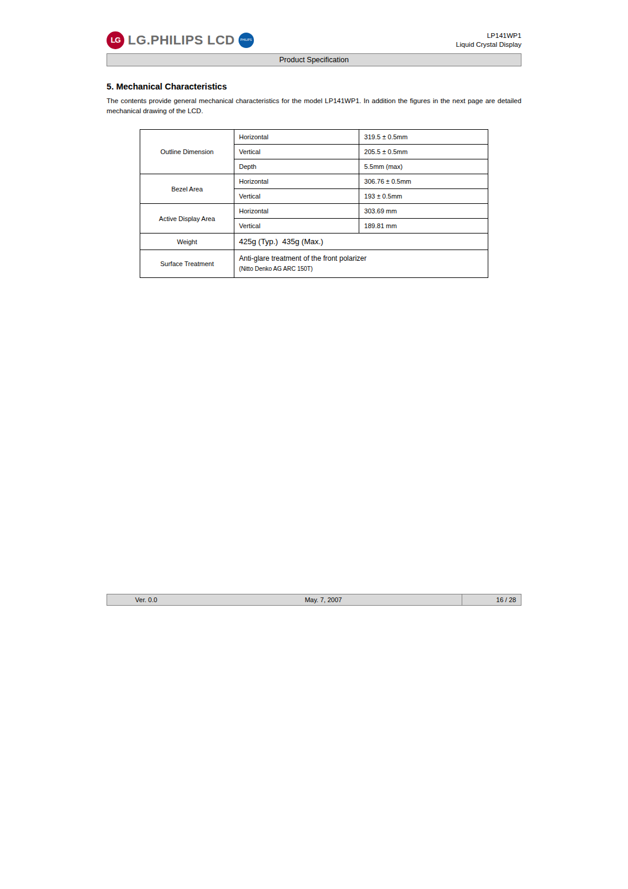LG
LG.PHILIPS LCD
PHILIPS
LP141WP1
Liquid Crystal Display
Product Specification
5. Mechanical Characteristics
The contents provide general mechanical characteristics for the model LP141WP1. In addition the figures in the next page are detailed mechanical drawing of the LCD.
| Outline Dimension | Horizontal | 319.5 ± 0.5mm |
| Vertical | 205.5 ± 0.5mm |
| Depth | 5.5mm (max) |
| Bezel Area | Horizontal | 306.76 ± 0.5mm |
| Vertical | 193 ± 0.5mm |
| Active Display Area | Horizontal | 303.69 mm |
| Vertical | 189.81 mm |
| Weight | 425g (Typ.) 435g (Max.) |
| Surface Treatment | Anti-glare treatment of the front polarizer (Nitto Denko AG ARC 150T) |
Ver. 0.0
May. 7, 2007
16 / 28